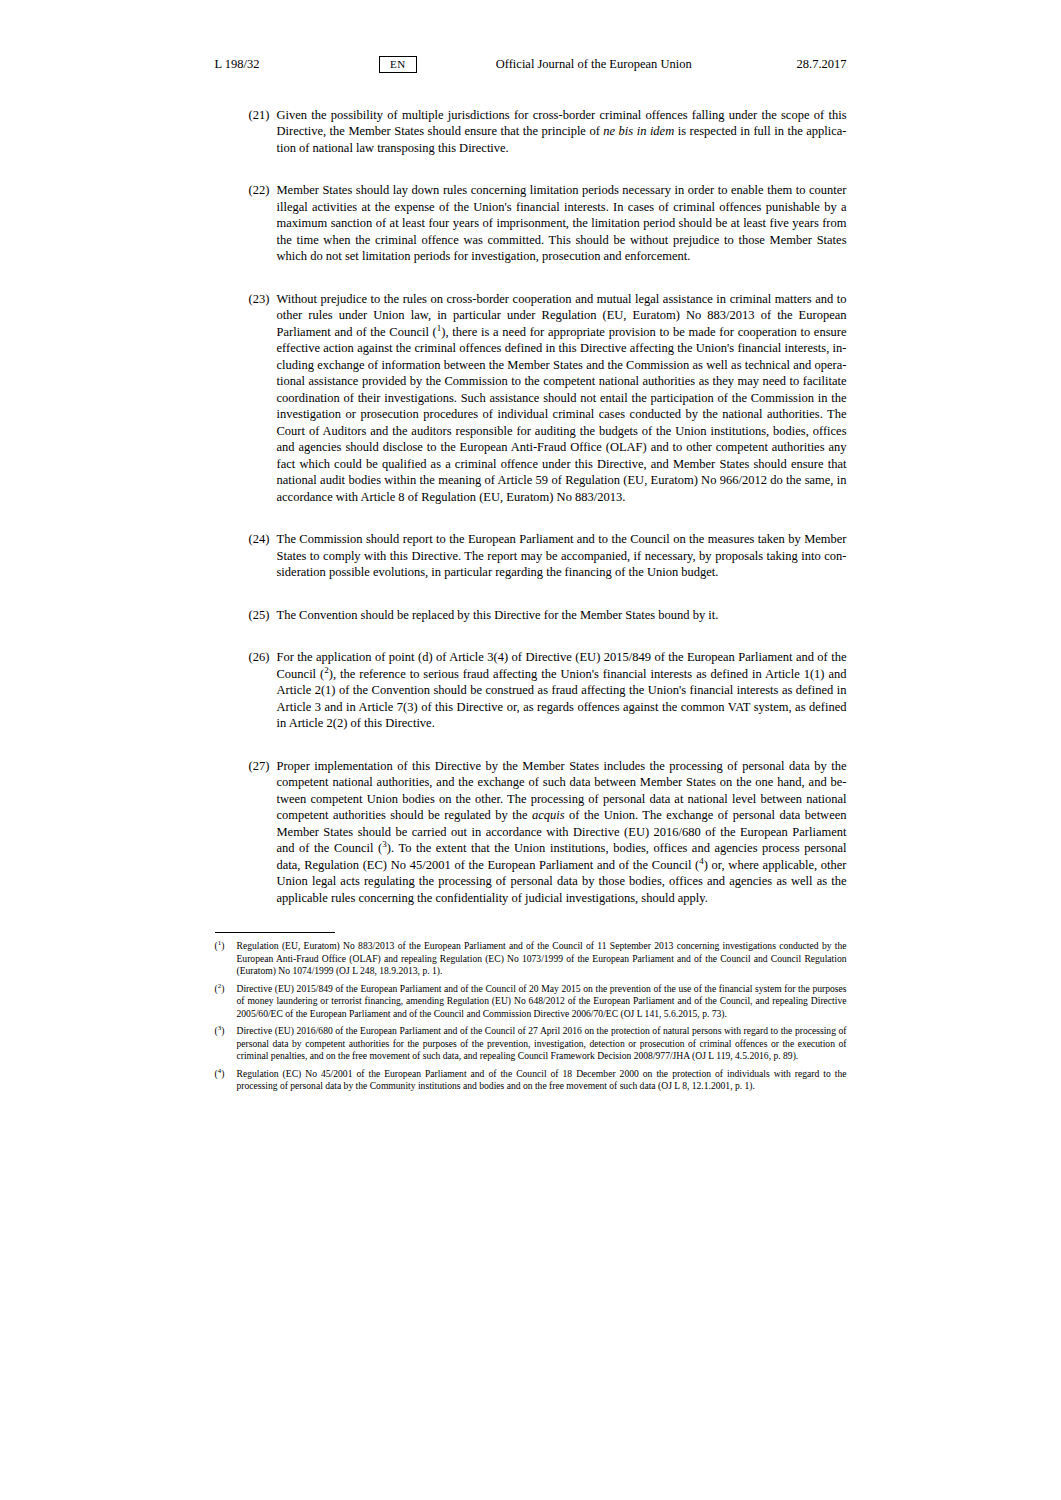L 198/32
EN
Official Journal of the European Union
28.7.2017
(21)
Given the possibility of multiple jurisdictions for cross-border criminal offences falling under the scope of this Directive, the Member States should ensure that the principle of ne bis in idem is respected in full in the application of national law transposing this Directive.
(22)
Member States should lay down rules concerning limitation periods necessary in order to enable them to counter illegal activities at the expense of the Union's financial interests. In cases of criminal offences punishable by a maximum sanction of at least four years of imprisonment, the limitation period should be at least five years from the time when the criminal offence was committed. This should be without prejudice to those Member States which do not set limitation periods for investigation, prosecution and enforcement.
(23)
Without prejudice to the rules on cross-border cooperation and mutual legal assistance in criminal matters and to other rules under Union law, in particular under Regulation (EU, Euratom) No 883/2013 of the European Parliament and of the Council (1), there is a need for appropriate provision to be made for cooperation to ensure effective action against the criminal offences defined in this Directive affecting the Union's financial interests, including exchange of information between the Member States and the Commission as well as technical and operational assistance provided by the Commission to the competent national authorities as they may need to facilitate coordination of their investigations. Such assistance should not entail the participation of the Commission in the investigation or prosecution procedures of individual criminal cases conducted by the national authorities. The Court of Auditors and the auditors responsible for auditing the budgets of the Union institutions, bodies, offices and agencies should disclose to the European Anti-Fraud Office (OLAF) and to other competent authorities any fact which could be qualified as a criminal offence under this Directive, and Member States should ensure that national audit bodies within the meaning of Article 59 of Regulation (EU, Euratom) No 966/2012 do the same, in accordance with Article 8 of Regulation (EU, Euratom) No 883/2013.
(24)
The Commission should report to the European Parliament and to the Council on the measures taken by Member States to comply with this Directive. The report may be accompanied, if necessary, by proposals taking into consideration possible evolutions, in particular regarding the financing of the Union budget.
(25)
The Convention should be replaced by this Directive for the Member States bound by it.
(26)
For the application of point (d) of Article 3(4) of Directive (EU) 2015/849 of the European Parliament and of the Council (2), the reference to serious fraud affecting the Union's financial interests as defined in Article 1(1) and Article 2(1) of the Convention should be construed as fraud affecting the Union's financial interests as defined in Article 3 and in Article 7(3) of this Directive or, as regards offences against the common VAT system, as defined in Article 2(2) of this Directive.
(27)
Proper implementation of this Directive by the Member States includes the processing of personal data by the competent national authorities, and the exchange of such data between Member States on the one hand, and between competent Union bodies on the other. The processing of personal data at national level between national competent authorities should be regulated by the acquis of the Union. The exchange of personal data between Member States should be carried out in accordance with Directive (EU) 2016/680 of the European Parliament and of the Council (3). To the extent that the Union institutions, bodies, offices and agencies process personal data, Regulation (EC) No 45/2001 of the European Parliament and of the Council (4) or, where applicable, other Union legal acts regulating the processing of personal data by those bodies, offices and agencies as well as the applicable rules concerning the confidentiality of judicial investigations, should apply.
(1)
Regulation (EU, Euratom) No 883/2013 of the European Parliament and of the Council of 11 September 2013 concerning investigations conducted by the European Anti-Fraud Office (OLAF) and repealing Regulation (EC) No 1073/1999 of the European Parliament and of the Council and Council Regulation (Euratom) No 1074/1999 (OJ L 248, 18.9.2013, p. 1).
(2)
Directive (EU) 2015/849 of the European Parliament and of the Council of 20 May 2015 on the prevention of the use of the financial system for the purposes of money laundering or terrorist financing, amending Regulation (EU) No 648/2012 of the European Parliament and of the Council, and repealing Directive 2005/60/EC of the European Parliament and of the Council and Commission Directive 2006/70/EC (OJ L 141, 5.6.2015, p. 73).
(3)
Directive (EU) 2016/680 of the European Parliament and of the Council of 27 April 2016 on the protection of natural persons with regard to the processing of personal data by competent authorities for the purposes of the prevention, investigation, detection or prosecution of criminal offences or the execution of criminal penalties, and on the free movement of such data, and repealing Council Framework Decision 2008/977/JHA (OJ L 119, 4.5.2016, p. 89).
(4)
Regulation (EC) No 45/2001 of the European Parliament and of the Council of 18 December 2000 on the protection of individuals with regard to the processing of personal data by the Community institutions and bodies and on the free movement of such data (OJ L 8, 12.1.2001, p. 1).